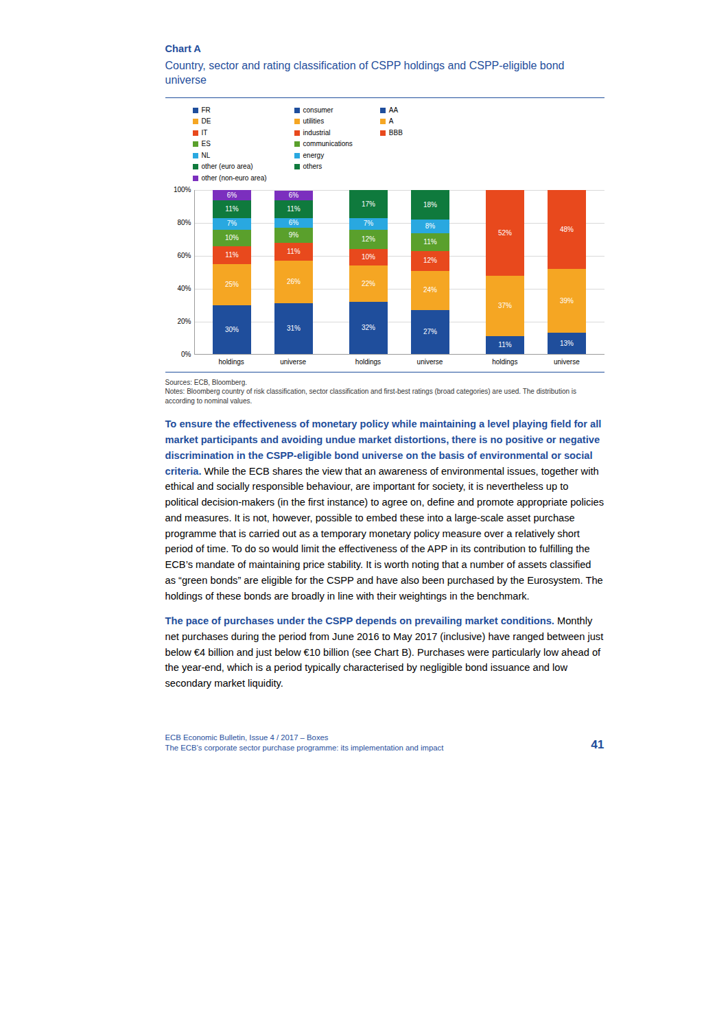Chart A
Country, sector and rating classification of CSPP holdings and CSPP-eligible bond universe
FR
DE
IT
ES
NL
other (euro area)
other (non-euro area)
consumer
utilities
industrial
communications
energy
others
AA
A
BBB
100% 80% 60% 40% 20% 0%
6%
11%
7%
10%
11%
25%
30%
6%
11%
6%
9%
11%
26%
31%
17%
7%
12%
10%
22%
32%
18%
8%
11%
12%
24%
27%
52%
37%
11%
48%
39%
13%
holdings
universe
holdings
universe
holdings
universe
Sources: ECB, Bloomberg.
Notes: Bloomberg country of risk classification, sector classification and first-best ratings (broad categories) are used. The distribution is according to nominal values.
To ensure the effectiveness of monetary policy while maintaining a level playing field for all market participants and avoiding undue market distortions, there is no positive or negative discrimination in the CSPP-eligible bond universe on the basis of environmental or social criteria. While the ECB shares the view that an awareness of environmental issues, together with ethical and socially responsible behaviour, are important for society, it is nevertheless up to political decision-makers (in the first instance) to agree on, define and promote appropriate policies and measures. It is not, however, possible to embed these into a large-scale asset purchase programme that is carried out as a temporary monetary policy measure over a relatively short period of time. To do so would limit the effectiveness of the APP in its contribution to fulfilling the ECB’s mandate of maintaining price stability. It is worth noting that a number of assets classified as “green bonds” are eligible for the CSPP and have also been purchased by the Eurosystem. The holdings of these bonds are broadly in line with their weightings in the benchmark.
The pace of purchases under the CSPP depends on prevailing market conditions. Monthly net purchases during the period from June 2016 to May 2017 (inclusive) have ranged between just below €4 billion and just below €10 billion (see Chart B). Purchases were particularly low ahead of the year-end, which is a period typically characterised by negligible bond issuance and low secondary market liquidity.
ECB Economic Bulletin, Issue 4 / 2017 – Boxes
The ECB’s corporate sector purchase programme: its implementation and impact
41